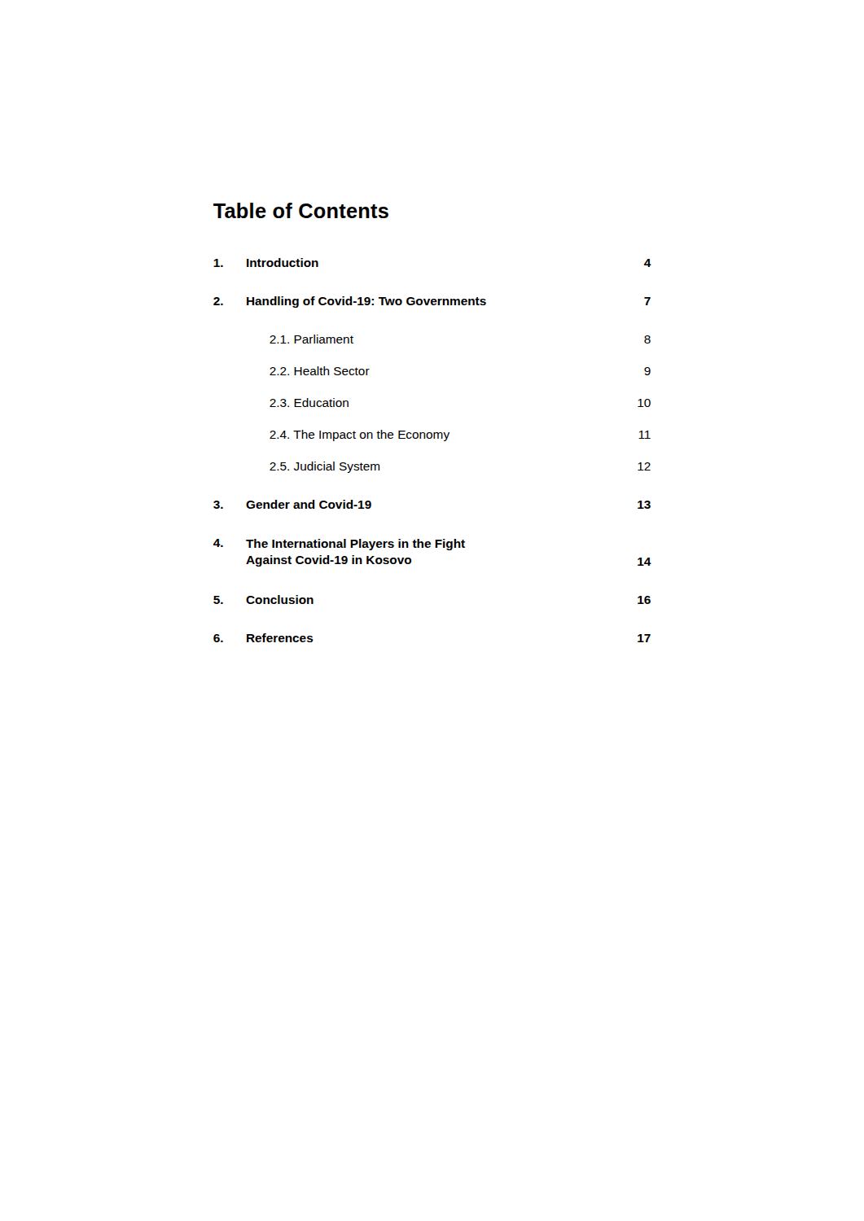Table of Contents
| 1. | Introduction | 4 |
| 2. | Handling of Covid-19: Two Governments | 7 |
| | 2.1. Parliament | 8 |
| | 2.2. Health Sector | 9 |
| | 2.3. Education | 10 |
| | 2.4. The Impact on the Economy | 11 |
| | 2.5. Judicial System | 12 |
| 3. | Gender and Covid-19 | 13 |
| 4. | The International Players in the Fight Against Covid-19 in Kosovo | 14 |
| 5. | Conclusion | 16 |
| 6. | References | 17 |